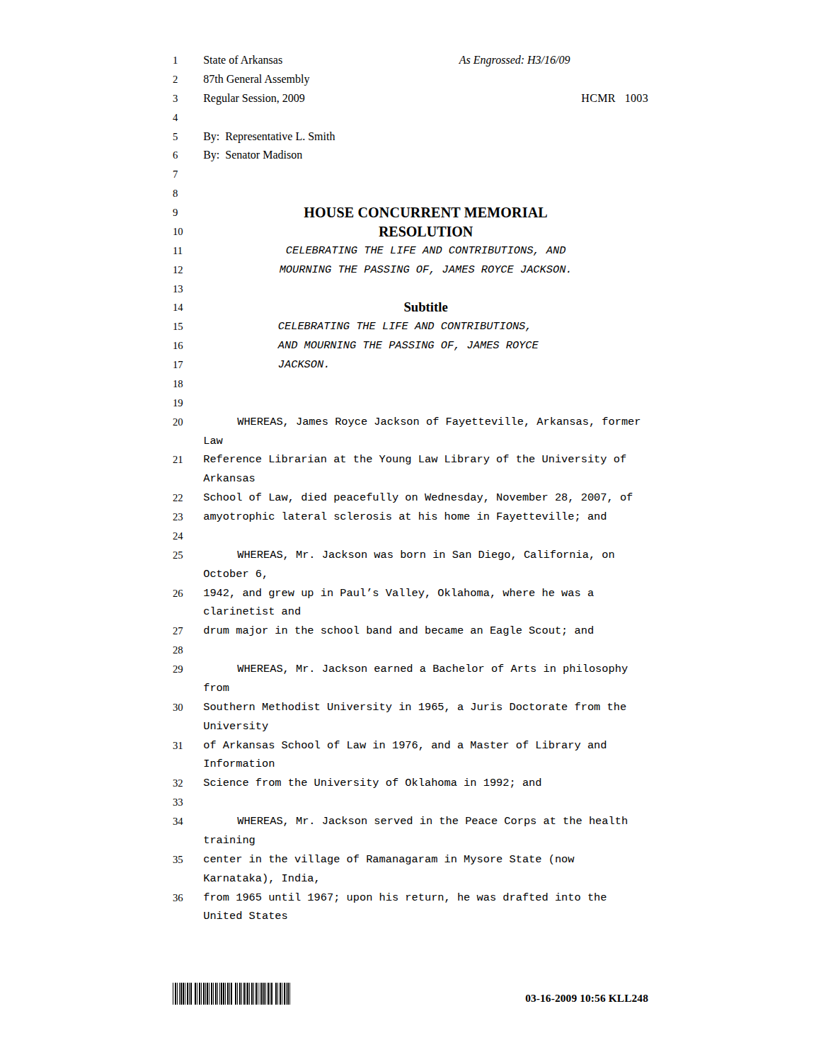1
State of ArkansasAs Engrossed: H3/16/09
2
87th General Assembly
3
Regular Session, 2009HCMR 1003
4
5
By: Representative L. Smith
6
By: Senator Madison
7
8
9
HOUSE CONCURRENT MEMORIAL
10
RESOLUTION
11
CELEBRATING THE LIFE AND CONTRIBUTIONS, AND
12
MOURNING THE PASSING OF, JAMES ROYCE JACKSON.
13
14
Subtitle
15
CELEBRATING THE LIFE AND CONTRIBUTIONS,
16
AND MOURNING THE PASSING OF, JAMES ROYCE
17
JACKSON.
18
19
20
WHEREAS, James Royce Jackson of Fayetteville, Arkansas, former Law
21
Reference Librarian at the Young Law Library of the University of Arkansas
22
School of Law, died peacefully on Wednesday, November 28, 2007, of
23
amyotrophic lateral sclerosis at his home in Fayetteville; and
24
25
WHEREAS, Mr. Jackson was born in San Diego, California, on October 6,
26
1942, and grew up in Paul’s Valley, Oklahoma, where he was a clarinetist and
27
drum major in the school band and became an Eagle Scout; and
28
29
WHEREAS, Mr. Jackson earned a Bachelor of Arts in philosophy from
30
Southern Methodist University in 1965, a Juris Doctorate from the University
31
of Arkansas School of Law in 1976, and a Master of Library and Information
32
Science from the University of Oklahoma in 1992; and
33
34
WHEREAS, Mr. Jackson served in the Peace Corps at the health training
35
center in the village of Ramanagaram in Mysore State (now Karnataka), India,
36
from 1965 until 1967; upon his return, he was drafted into the United States
03-16-2009 10:56 KLL248